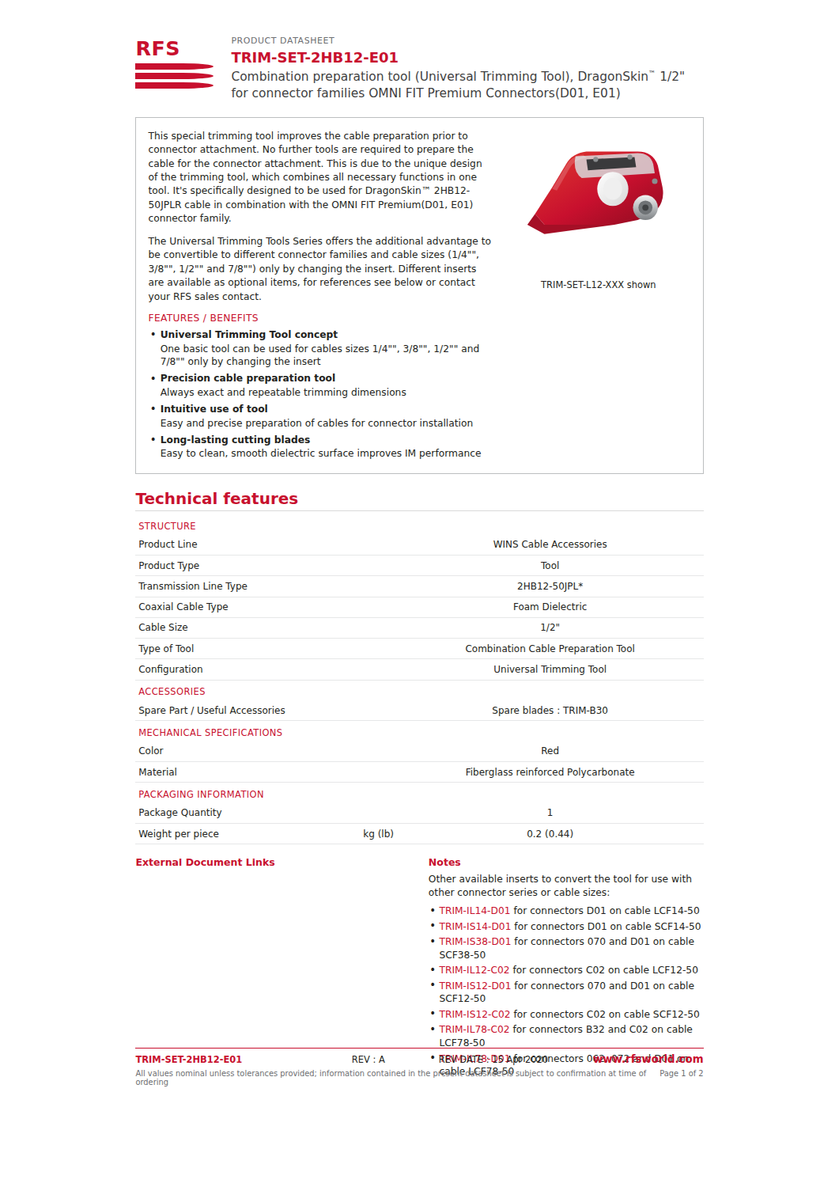RFS
PRODUCT DATASHEET
TRIM-SET-2HB12-E01
Combination preparation tool (Universal Trimming Tool), DragonSkin™ 1/2" for connector families OMNI FIT Premium Connectors(D01, E01)
This special trimming tool improves the cable preparation prior to connector attachment. No further tools are required to prepare the cable for the connector attachment. This is due to the unique design of the trimming tool, which combines all necessary functions in one tool. It's specifically designed to be used for DragonSkin™ 2HB12-50JPLR cable in combination with the OMNI FIT Premium(D01, E01) connector family.
The Universal Trimming Tools Series offers the additional advantage to be convertible to different connector families and cable sizes (1/4"", 3/8"", 1/2"" and 7/8"") only by changing the insert. Different inserts are available as optional items, for references see below or contact your RFS sales contact.
FEATURES / BENEFITS
Universal Trimming Tool concept One basic tool can be used for cables sizes 1/4"", 3/8"", 1/2"" and 7/8"" only by changing the insert
Precision cable preparation tool Always exact and repeatable trimming dimensions
Intuitive use of tool Easy and precise preparation of cables for connector installation
Long-lasting cutting blades Easy to clean, smooth dielectric surface improves IM performance
TRIM-SET-L12-XXX shown
Technical features
STRUCTURE
| Product Line | | WINS Cable Accessories |
| Product Type | | Tool |
| Transmission Line Type | | 2HB12-50JPL* |
| Coaxial Cable Type | | Foam Dielectric |
| Cable Size | | 1/2" |
| Type of Tool | | Combination Cable Preparation Tool |
| Configuration | | Universal Trimming Tool |
ACCESSORIES
| Spare Part / Useful Accessories | | Spare blades : TRIM-B30 |
MECHANICAL SPECIFICATIONS
| Color | | Red |
| Material | | Fiberglass reinforced Polycarbonate |
PACKAGING INFORMATION
| Package Quantity | | 1 |
| Weight per piece | kg (lb) | 0.2 (0.44) |
External Document Links
Notes
Other available inserts to convert the tool for use with other connector series or cable sizes:
TRIM-IL14-D01 for connectors D01 on cable LCF14-50
TRIM-IS14-D01 for connectors D01 on cable SCF14-50
TRIM-IS38-D01 for connectors 070 and D01 on cable SCF38-50
TRIM-IL12-C02 for connectors C02 on cable LCF12-50
TRIM-IS12-D01 for connectors 070 and D01 on cable SCF12-50
TRIM-IS12-C02 for connectors C02 on cable SCF12-50
TRIM-IL78-C02 for connectors B32 and C02 on cable LCF78-50
TRIM-IL78-D01 for connectors 062, 072 and D01 on cable LCF78-50
TRIM-SET-2HB12-E01
REV : A
REV DATE : 15 Apr 2020
www.rfsworld.com
All values nominal unless tolerances provided; information contained in the present datasheet is subject to confirmation at time of ordering
Page 1 of 2